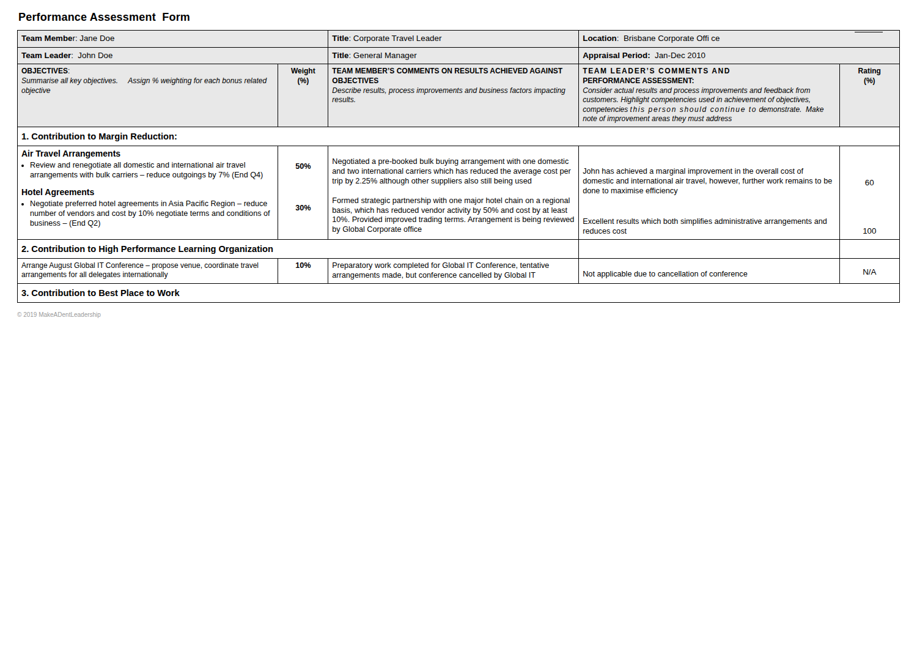Performance Assessment Form
| Team Membe r: Jane Doe | Title : Corporate Travel Leader | Location : Brisbane Corporate Offi ce |
| Team Leader : John Doe | Title : General Manager | Appraisal Period: Jan-Dec 2010 |
| OBJECTIVES : Summarise all key objectives. Assign % weighting for each bonus related objective | Weight (%) | TEAM MEMBER’S COMMENTS ON RESULTS ACHIEVED AGAINST OBJECTIVES Describe results, process improvements and business factors impacting results. | TEAM LEADER’S COMMENTS AND PERFORMANCE ASSESSMENT: Consider actual results and process improvements and feedback from customers. Highlight competencies used in achievement of objectives, competencies this person should continue to demonstrate. Make note of improvement areas they must address | Rating (%) |
| 1. Contribution to Margin Reduction: |
| Air Travel Arrangements Review and renegotiate all domestic and international air travel arrangements with bulk carriers – reduce outgoings by 7% (End Q4) Hotel Agreements Negotiate preferred hotel agreements in Asia Pacific Region – reduce number of vendors and cost by 10% negotiate terms and conditions of business – (End Q2) | 50% 30% | Negotiated a pre-booked bulk buying arrangement with one domestic and two international carriers which has reduced the average cost per trip by 2.25% although other suppliers also still being used Formed strategic partnership with one major hotel chain on a regional basis, which has reduced vendor activity by 50% and cost by at least 10%. Provided improved trading terms. Arrangement is being reviewed by Global Corporate office | John has achieved a marginal improvement in the overall cost of domestic and international air travel, however, further work remains to be done to maximise efficiency Excellent results which both simplifies administrative arrangements and reduces cost | 60 100 |
| 2. Contribution to High Performance Learning Organization | | |
| Arrange August Global IT Conference – propose venue, coordinate travel arrangements for all delegates internationally | 10% | Preparatory work completed for Global IT Conference, tentative arrangements made, but conference cancelled by Global IT | Not applicable due to cancellation of conference | N/A |
| 3. Contribution to Best Place to Work |
© 2019 MakeADentLeadership